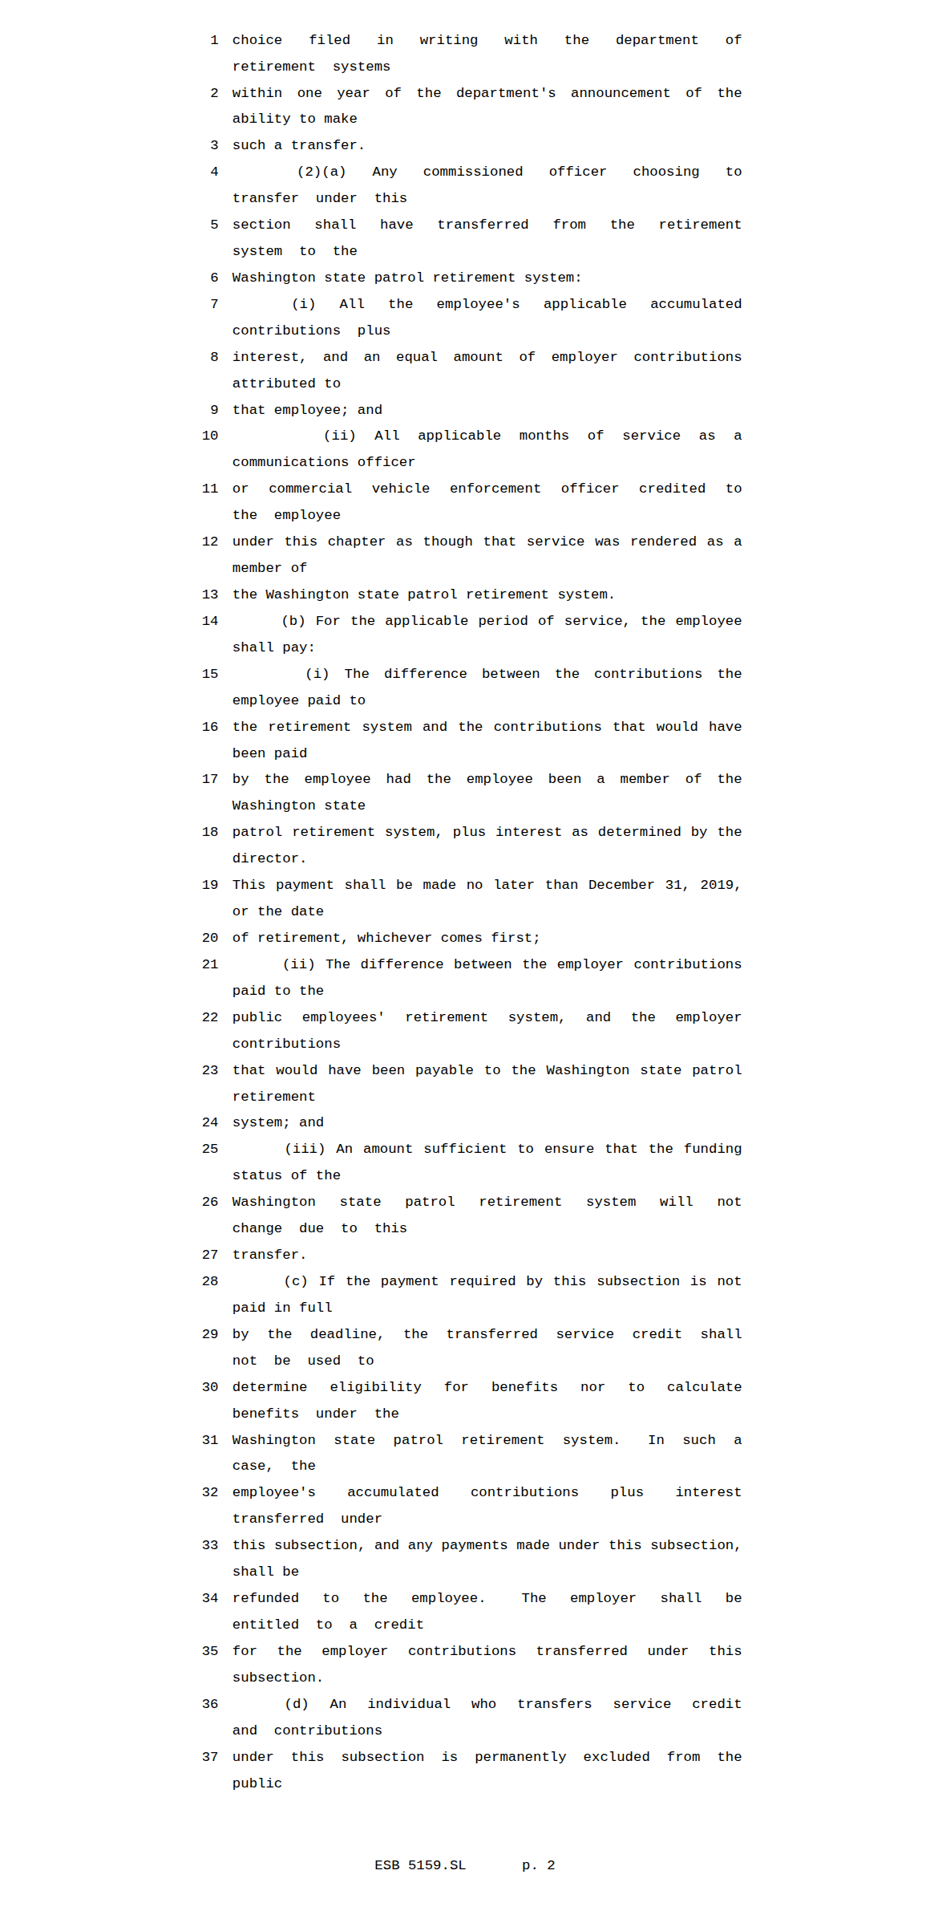choice filed in writing with the department of retirement systems
within one year of the department's announcement of the ability to make
such a transfer.
(2)(a) Any commissioned officer choosing to transfer under this
section shall have transferred from the retirement system to the
Washington state patrol retirement system:
(i) All the employee's applicable accumulated contributions plus
interest, and an equal amount of employer contributions attributed to
that employee; and
(ii) All applicable months of service as a communications officer
or commercial vehicle enforcement officer credited to the employee
under this chapter as though that service was rendered as a member of
the Washington state patrol retirement system.
(b) For the applicable period of service, the employee shall pay:
(i) The difference between the contributions the employee paid to
the retirement system and the contributions that would have been paid
by the employee had the employee been a member of the Washington state
patrol retirement system, plus interest as determined by the director.
This payment shall be made no later than December 31, 2019, or the date
of retirement, whichever comes first;
(ii) The difference between the employer contributions paid to the
public employees' retirement system, and the employer contributions
that would have been payable to the Washington state patrol retirement
system; and
(iii) An amount sufficient to ensure that the funding status of the
Washington state patrol retirement system will not change due to this
transfer.
(c) If the payment required by this subsection is not paid in full
by the deadline, the transferred service credit shall not be used to
determine eligibility for benefits nor to calculate benefits under the
Washington state patrol retirement system. In such a case, the
employee's accumulated contributions plus interest transferred under
this subsection, and any payments made under this subsection, shall be
refunded to the employee. The employer shall be entitled to a credit
for the employer contributions transferred under this subsection.
(d) An individual who transfers service credit and contributions
under this subsection is permanently excluded from the public
ESB 5159.SL p. 2